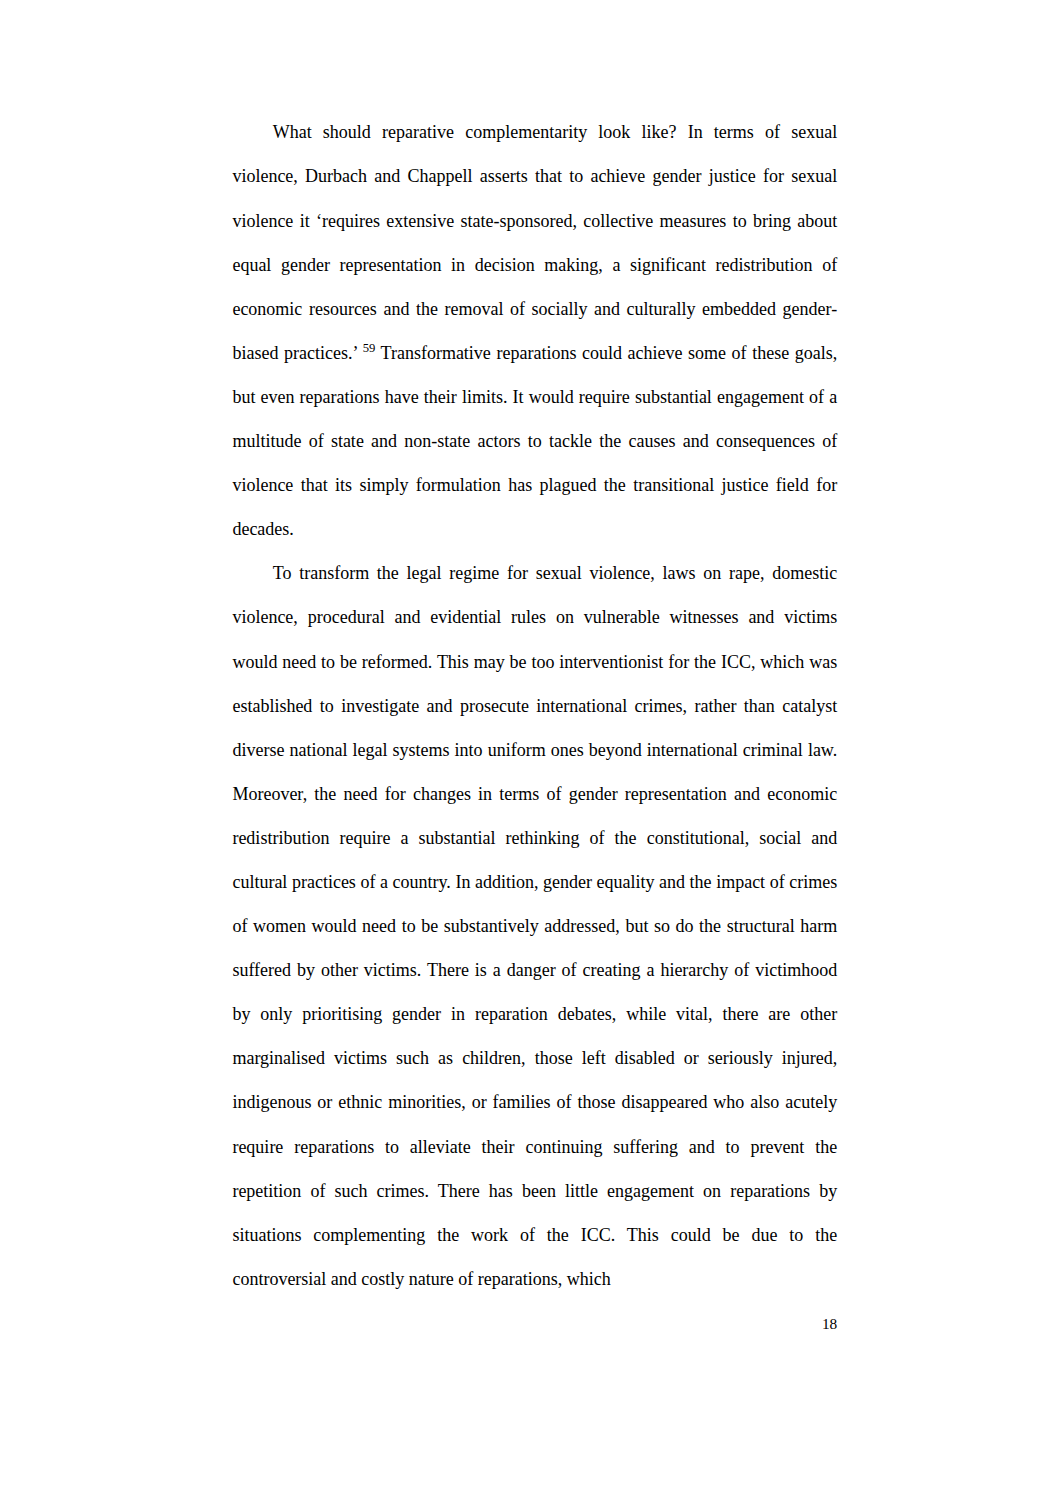What should reparative complementarity look like? In terms of sexual violence, Durbach and Chappell asserts that to achieve gender justice for sexual violence it ‘requires extensive state-sponsored, collective measures to bring about equal gender representation in decision making, a significant redistribution of economic resources and the removal of socially and culturally embedded gender-biased practices.’ 59 Transformative reparations could achieve some of these goals, but even reparations have their limits. It would require substantial engagement of a multitude of state and non-state actors to tackle the causes and consequences of violence that its simply formulation has plagued the transitional justice field for decades.
To transform the legal regime for sexual violence, laws on rape, domestic violence, procedural and evidential rules on vulnerable witnesses and victims would need to be reformed. This may be too interventionist for the ICC, which was established to investigate and prosecute international crimes, rather than catalyst diverse national legal systems into uniform ones beyond international criminal law. Moreover, the need for changes in terms of gender representation and economic redistribution require a substantial rethinking of the constitutional, social and cultural practices of a country. In addition, gender equality and the impact of crimes of women would need to be substantively addressed, but so do the structural harm suffered by other victims. There is a danger of creating a hierarchy of victimhood by only prioritising gender in reparation debates, while vital, there are other marginalised victims such as children, those left disabled or seriously injured, indigenous or ethnic minorities, or families of those disappeared who also acutely require reparations to alleviate their continuing suffering and to prevent the repetition of such crimes. There has been little engagement on reparations by situations complementing the work of the ICC. This could be due to the controversial and costly nature of reparations, which
18